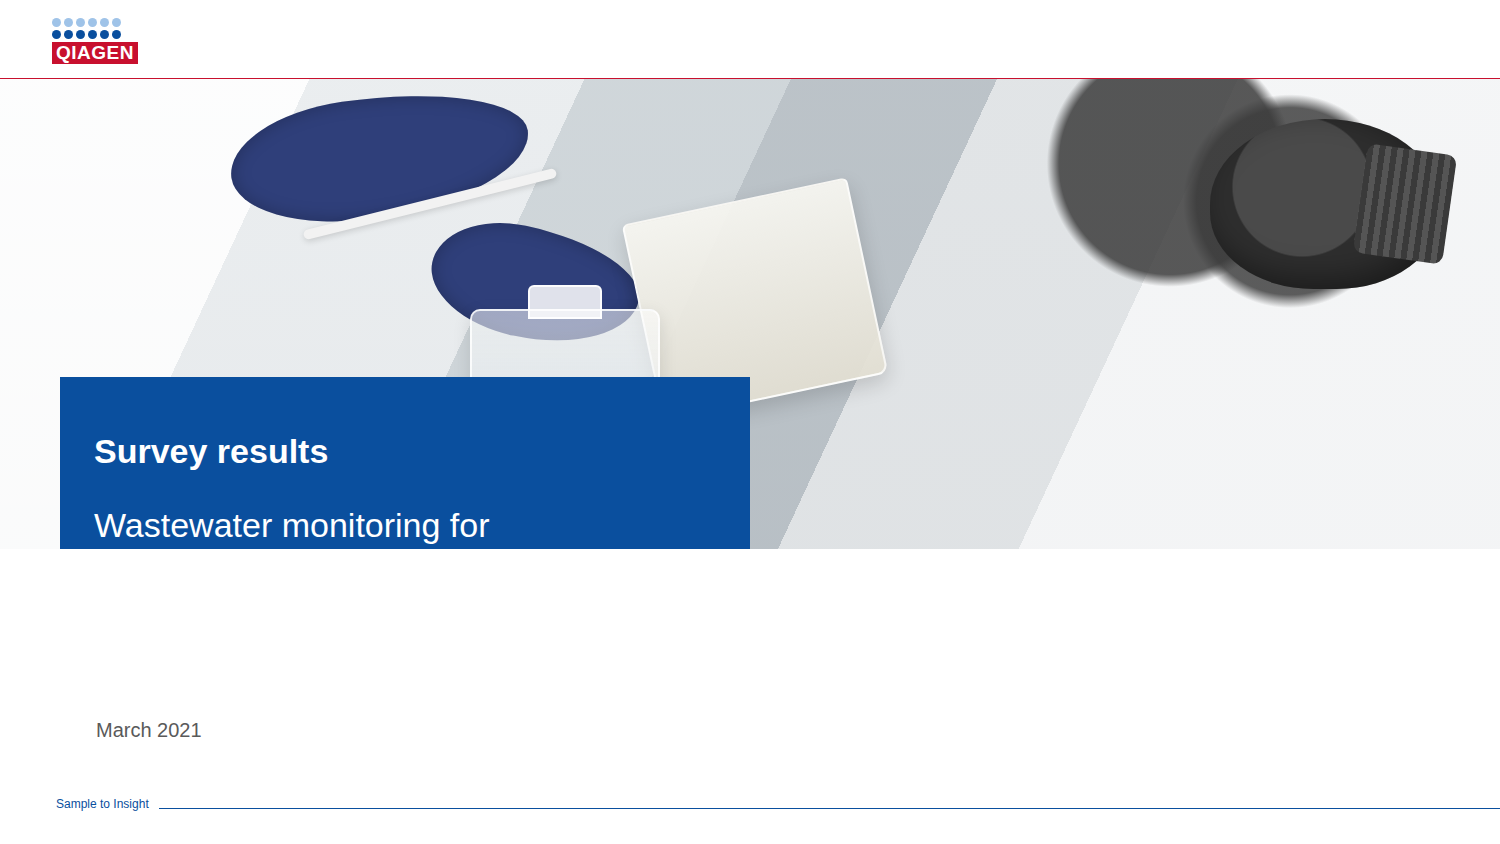QIAGEN
ter
Survey results
Wastewater monitoring for
SARS-CoV-2
March 2021
Sample to Insight